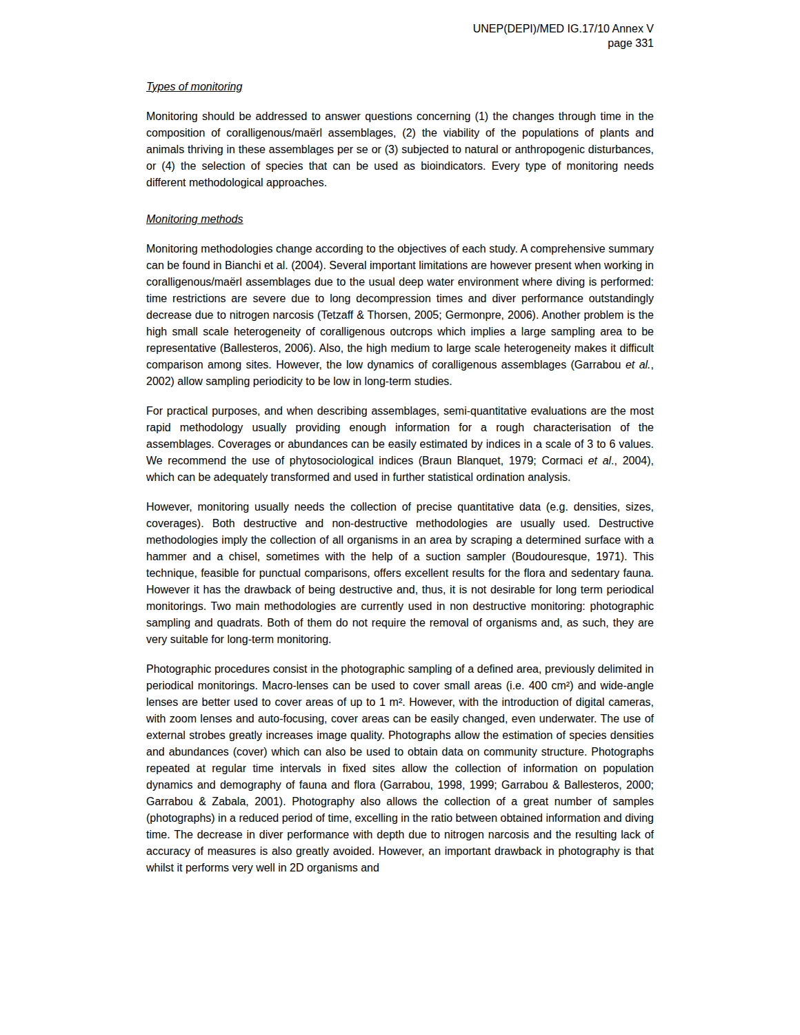UNEP(DEPI)/MED IG.17/10 Annex V
page 331
Types of monitoring
Monitoring should be addressed to answer questions concerning (1) the changes through time in the composition of coralligenous/maërl assemblages, (2) the viability of the populations of plants and animals thriving in these assemblages per se or (3) subjected to natural or anthropogenic disturbances, or (4) the selection of species that can be used as bioindicators. Every type of monitoring needs different methodological approaches.
Monitoring methods
Monitoring methodologies change according to the objectives of each study. A comprehensive summary can be found in Bianchi et al. (2004). Several important limitations are however present when working in coralligenous/maërl assemblages due to the usual deep water environment where diving is performed: time restrictions are severe due to long decompression times and diver performance outstandingly decrease due to nitrogen narcosis (Tetzaff & Thorsen, 2005; Germonpre, 2006). Another problem is the high small scale heterogeneity of coralligenous outcrops which implies a large sampling area to be representative (Ballesteros, 2006). Also, the high medium to large scale heterogeneity makes it difficult comparison among sites. However, the low dynamics of coralligenous assemblages (Garrabou et al., 2002) allow sampling periodicity to be low in long-term studies.
For practical purposes, and when describing assemblages, semi-quantitative evaluations are the most rapid methodology usually providing enough information for a rough characterisation of the assemblages. Coverages or abundances can be easily estimated by indices in a scale of 3 to 6 values. We recommend the use of phytosociological indices (Braun Blanquet, 1979; Cormaci et al., 2004), which can be adequately transformed and used in further statistical ordination analysis.
However, monitoring usually needs the collection of precise quantitative data (e.g. densities, sizes, coverages). Both destructive and non-destructive methodologies are usually used. Destructive methodologies imply the collection of all organisms in an area by scraping a determined surface with a hammer and a chisel, sometimes with the help of a suction sampler (Boudouresque, 1971). This technique, feasible for punctual comparisons, offers excellent results for the flora and sedentary fauna. However it has the drawback of being destructive and, thus, it is not desirable for long term periodical monitorings. Two main methodologies are currently used in non destructive monitoring: photographic sampling and quadrats. Both of them do not require the removal of organisms and, as such, they are very suitable for long-term monitoring.
Photographic procedures consist in the photographic sampling of a defined area, previously delimited in periodical monitorings. Macro-lenses can be used to cover small areas (i.e. 400 cm²) and wide-angle lenses are better used to cover areas of up to 1 m². However, with the introduction of digital cameras, with zoom lenses and auto-focusing, cover areas can be easily changed, even underwater. The use of external strobes greatly increases image quality. Photographs allow the estimation of species densities and abundances (cover) which can also be used to obtain data on community structure. Photographs repeated at regular time intervals in fixed sites allow the collection of information on population dynamics and demography of fauna and flora (Garrabou, 1998, 1999; Garrabou & Ballesteros, 2000; Garrabou & Zabala, 2001). Photography also allows the collection of a great number of samples (photographs) in a reduced period of time, excelling in the ratio between obtained information and diving time. The decrease in diver performance with depth due to nitrogen narcosis and the resulting lack of accuracy of measures is also greatly avoided. However, an important drawback in photography is that whilst it performs very well in 2D organisms and